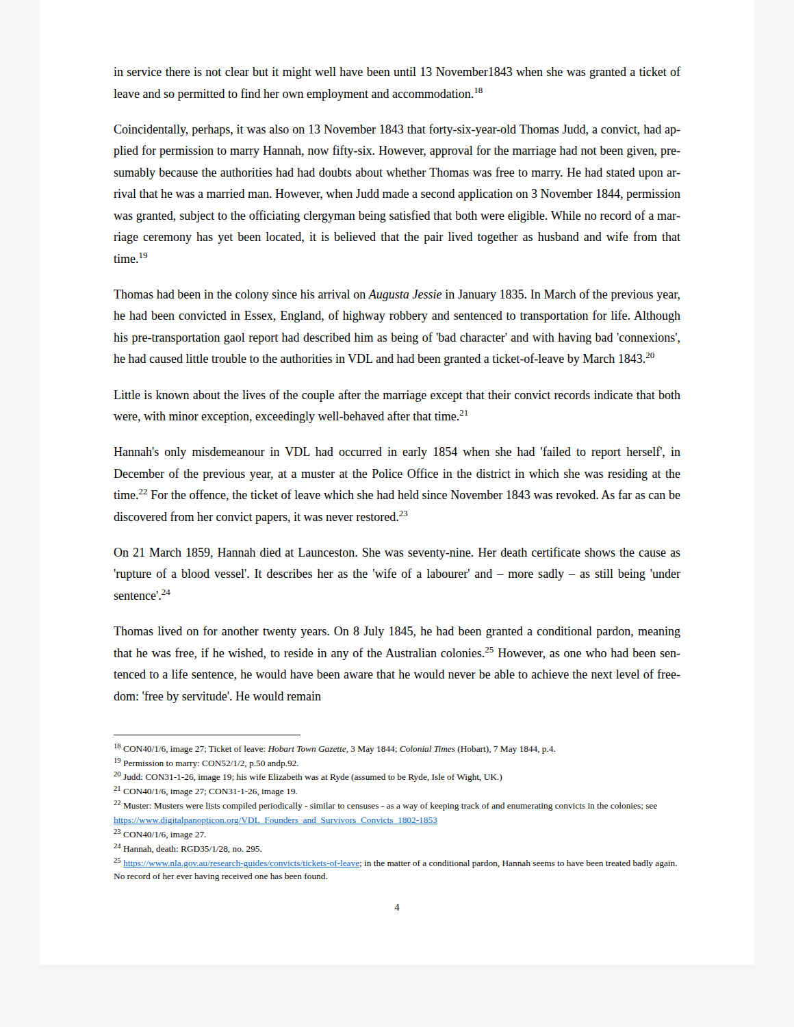in service there is not clear but it might well have been until 13 November1843 when she was granted a ticket of leave and so permitted to find her own employment and accommodation.18
Coincidentally, perhaps, it was also on 13 November 1843 that forty-six-year-old Thomas Judd, a convict, had applied for permission to marry Hannah, now fifty-six. However, approval for the marriage had not been given, presumably because the authorities had had doubts about whether Thomas was free to marry. He had stated upon arrival that he was a married man. However, when Judd made a second application on 3 November 1844, permission was granted, subject to the officiating clergyman being satisfied that both were eligible. While no record of a marriage ceremony has yet been located, it is believed that the pair lived together as husband and wife from that time.19
Thomas had been in the colony since his arrival on Augusta Jessie in January 1835. In March of the previous year, he had been convicted in Essex, England, of highway robbery and sentenced to transportation for life. Although his pre-transportation gaol report had described him as being of 'bad character' and with having bad 'connexions', he had caused little trouble to the authorities in VDL and had been granted a ticket-of-leave by March 1843.20
Little is known about the lives of the couple after the marriage except that their convict records indicate that both were, with minor exception, exceedingly well-behaved after that time.21
Hannah's only misdemeanour in VDL had occurred in early 1854 when she had 'failed to report herself', in December of the previous year, at a muster at the Police Office in the district in which she was residing at the time.22 For the offence, the ticket of leave which she had held since November 1843 was revoked. As far as can be discovered from her convict papers, it was never restored.23
On 21 March 1859, Hannah died at Launceston. She was seventy-nine. Her death certificate shows the cause as 'rupture of a blood vessel'. It describes her as the 'wife of a labourer' and – more sadly – as still being 'under sentence'.24
Thomas lived on for another twenty years. On 8 July 1845, he had been granted a conditional pardon, meaning that he was free, if he wished, to reside in any of the Australian colonies.25 However, as one who had been sentenced to a life sentence, he would have been aware that he would never be able to achieve the next level of freedom: 'free by servitude'. He would remain
18 CON40/1/6, image 27; Ticket of leave: Hobart Town Gazette, 3 May 1844; Colonial Times (Hobart), 7 May 1844, p.4.
19 Permission to marry: CON52/1/2, p.50 andp.92.
20 Judd: CON31-1-26, image 19; his wife Elizabeth was at Ryde (assumed to be Ryde, Isle of Wight, UK.)
21 CON40/1/6, image 27; CON31-1-26, image 19.
22 Muster: Musters were lists compiled periodically - similar to censuses - as a way of keeping track of and enumerating convicts in the colonies; see
https://www.digitalpanopticon.org/VDL_Founders_and_Survivors_Convicts_1802-1853
23 CON40/1/6, image 27.
24 Hannah, death: RGD35/1/28, no. 295.
25 https://www.nla.gov.au/research-guides/convicts/tickets-of-leave; in the matter of a conditional pardon, Hannah seems to have been treated badly again. No record of her ever having received one has been found.
4